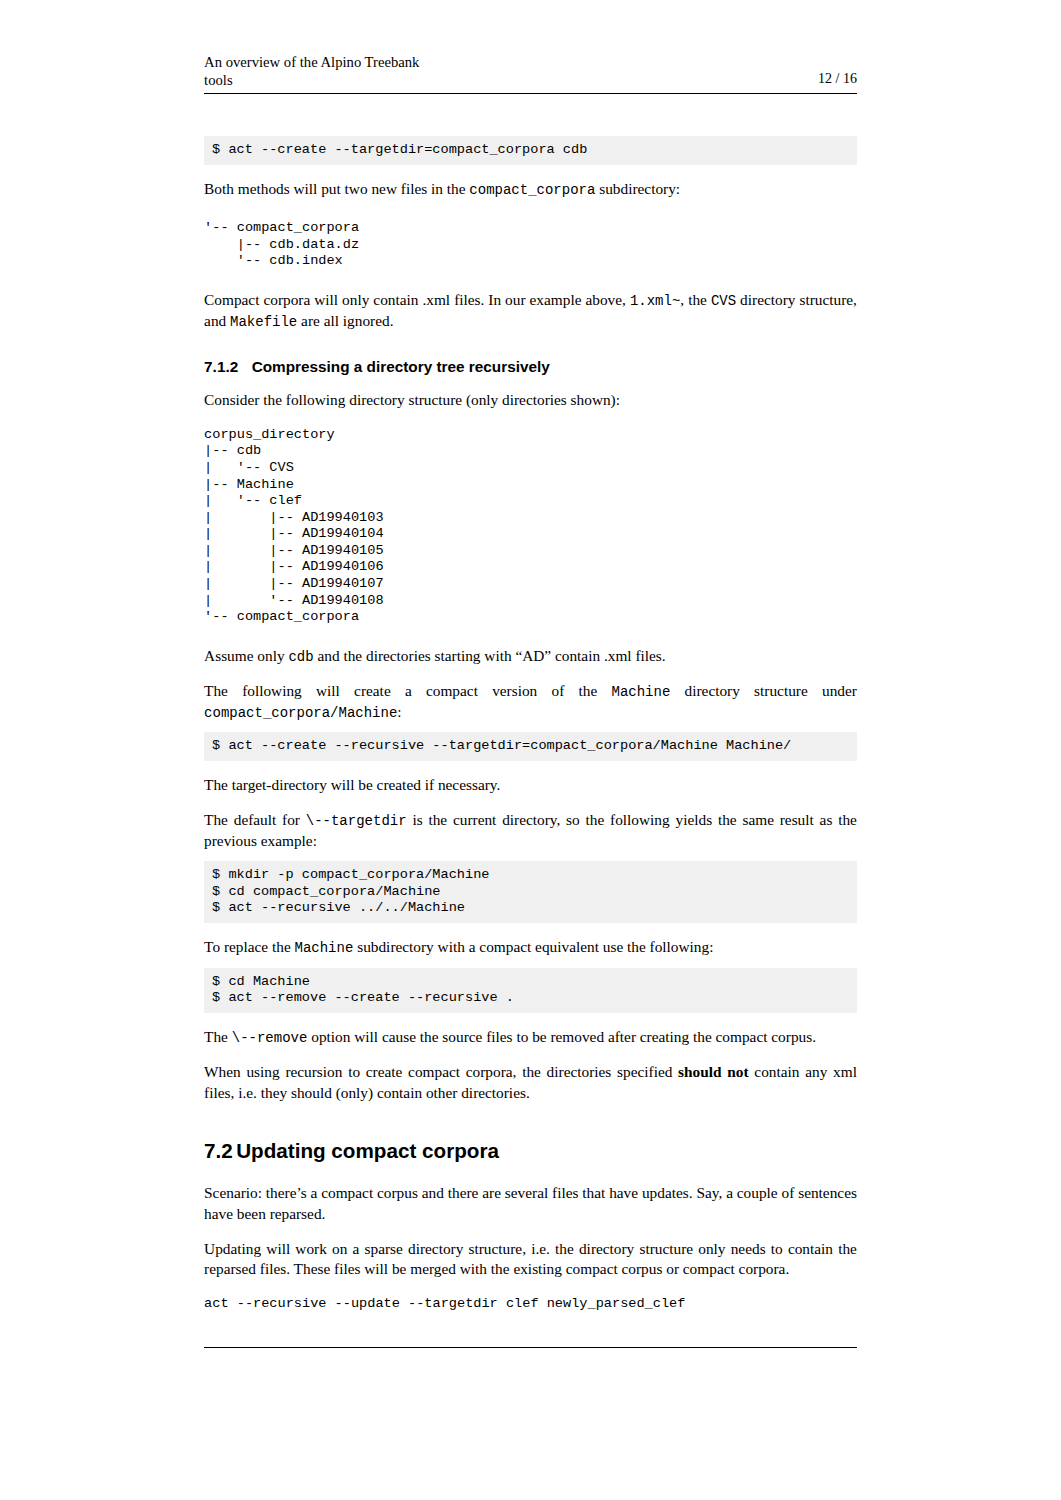An overview of the Alpino Treebank
tools
12 / 16
$ act --create --targetdir=compact_corpora cdb
Both methods will put two new files in the compact_corpora subdirectory:
'-- compact_corpora
    |-- cdb.data.dz
    '-- cdb.index
Compact corpora will only contain .xml files. In our example above, 1.xml~, the CVS directory structure, and Makefile are all ignored.
7.1.2 Compressing a directory tree recursively
Consider the following directory structure (only directories shown):
corpus_directory
|-- cdb
|   '-- CVS
|-- Machine
|   '-- clef
|       |-- AD19940103
|       |-- AD19940104
|       |-- AD19940105
|       |-- AD19940106
|       |-- AD19940107
|       '-- AD19940108
'-- compact_corpora
Assume only cdb and the directories starting with “AD” contain .xml files.
The following will create a compact version of the Machine directory structure under compact_corpora/Machine:
$ act --create --recursive --targetdir=compact_corpora/Machine Machine/
The target-directory will be created if necessary.
The default for \--targetdir is the current directory, so the following yields the same result as the previous example:
$ mkdir -p compact_corpora/Machine
$ cd compact_corpora/Machine
$ act --recursive ../../Machine
To replace the Machine subdirectory with a compact equivalent use the following:
$ cd Machine
$ act --remove --create --recursive .
The \--remove option will cause the source files to be removed after creating the compact corpus.
When using recursion to create compact corpora, the directories specified should not contain any xml files, i.e. they should (only) contain other directories.
7.2 Updating compact corpora
Scenario: there’s a compact corpus and there are several files that have updates. Say, a couple of sentences have been reparsed.
Updating will work on a sparse directory structure, i.e. the directory structure only needs to contain the reparsed files. These files will be merged with the existing compact corpus or compact corpora.
act --recursive --update --targetdir clef newly_parsed_clef